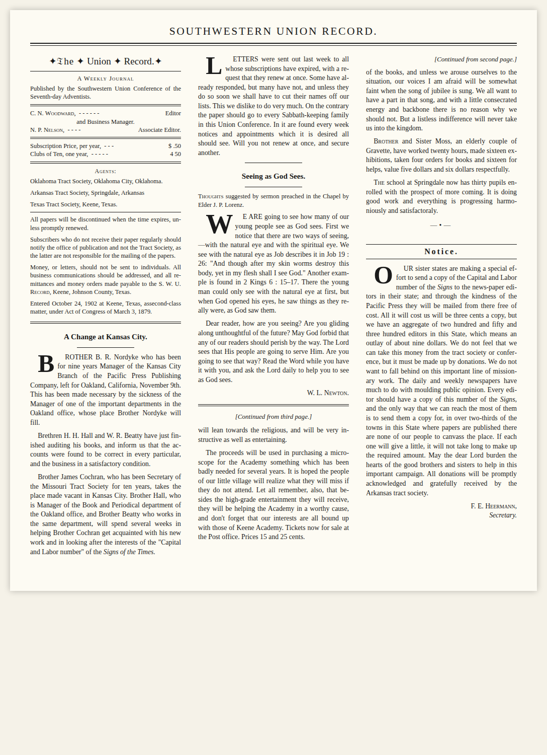SOUTHWESTERN UNION RECORD.
✦𝔗he ✦ Union ✦ Record.✦
A Weekly Journal
Published by the Southwestern Union Conference of the Seventh-day Adventists.
C. N. Woodward, - - - - - -Editor
and Business Manager.
N. P. Nelson, - - - -Associate Editor.
Subscription Price, per year, - - -$ .50
Clubs of Ten, one year, - - - - -4 50
Agents:
Oklahoma Tract Society, Oklahoma City, Oklahoma.
Arkansas Tract Society, Springdale, Arkansas
Texas Tract Society, Keene, Texas.
All papers will be discontinued when the time expires, unless promptly renewed.
Subscribers who do not receive their paper regularly should notify the office of publication and not the Tract Society, as the latter are not responsible for the mailing of the papers.
Money, or letters, should not be sent to individuals. All business communications should be addressed, and all remittances and money orders made payable to the S. W. U. Record, Keene, Johnson County, Texas.
Entered October 24, 1902 at Keene, Texas, assecond-class matter, under Act of Congress of March 3, 1879.
A Change at Kansas City.
BROTHER B. R. Nordyke who has been for nine years Manager of the Kansas City Branch of the Pacific Press Publishing Company, left for Oakland, California, November 9th. This has been made necessary by the sickness of the Manager of one of the important departments in the Oakland office, whose place Brother Nordyke will fill.
Brethren H. H. Hall and W. R. Beatty have just finished auditing his books, and inform us that the accounts were found to be correct in every particular, and the business in a satisfactory condition.
Brother James Cochran, who has been Secretary of the Missouri Tract Society for ten years, takes the place made vacant in Kansas City. Brother Hall, who is Manager of the Book and Periodical department of the Oakland office, and Brother Beatty who works in the same department, will spend several weeks in helping Brother Cochran get acquainted with his new work and in looking after the interests of the "Capital and Labor number" of the Signs of the Times.
LETTERS were sent out last week to all whose subscriptions have expired, with a request that they renew at once. Some have already responded, but many have not, and unless they do so soon we shall have to cut their names off our lists. This we dislike to do very much. On the contrary the paper should go to every Sabbath-keeping family in this Union Conference. In it are found every week notices and appointments which it is desired all should see. Will you not renew at once, and secure another.
Seeing as God Sees.
Thoughts suggested by sermon preached in the Chapel by Elder J. P. Lorenz.
WE ARE going to see how many of our young people see as God sees. First we notice that there are two ways of seeing,—with the natural eye and with the spiritual eye. We see with the natural eye as Job describes it in Job 19 : 26: "And though after my skin worms destroy this body, yet in my flesh shall I see God." Another example is found in 2 Kings 6 : 15–17. There the young man could only see with the natural eye at first, but when God opened his eyes, he saw things as they really were, as God saw them.
Dear reader, how are you seeing? Are you gliding along unthoughtful of the future? May God forbid that any of our readers should perish by the way. The Lord sees that His people are going to serve Him. Are you going to see that way? Read the Word while you have it with you, and ask the Lord daily to help you to see as God sees.
W. L. Newton.
[Continued from third page.]
will lean towards the religious, and will be very instructive as well as entertaining.
The proceeds will be used in purchasing a microscope for the Academy something which has been badly needed for several years. It is hoped the people of our little village will realize what they will miss if they do not attend. Let all remember, also, that besides the high-grade entertainment they will receive, they will be helping the Academy in a worthy cause, and don't forget that our interests are all bound up with those of Keene Academy. Tickets now for sale at the Post office. Prices 15 and 25 cents.
[Continued from second page.]
of the books, and unless we arouse ourselves to the situation, our voices I am afraid will be somewhat faint when the song of jubilee is sung. We all want to have a part in that song, and with a little consecrated energy and backbone there is no reason why we should not. But a listless indifference will never take us into the kingdom.
Brother and Sister Moss, an elderly couple of Gravette, have worked twenty hours, made sixteen exhibitions, taken four orders for books and sixteen for helps, value five dollars and six dollars respectfully.
The school at Springdale now has thirty pupils enrolled with the prospect of more coming. It is doing good work and everything is progressing harmoniously and satisfactoraly.
—•—
Notice.
OUR sister states are making a special effort to send a copy of the Capital and Labor number of the Signs to the news-paper editors in their state; and through the kindness of the Pacific Press they will be mailed from there free of cost. All it will cost us will be three cents a copy, but we have an aggregate of two hundred and fifty and three hundred editors in this State, which means an outlay of about nine dollars. We do not feel that we can take this money from the tract society or conference, but it must be made up by donations. We do not want to fall behind on this important line of missionary work. The daily and weekly newspapers have much to do with moulding public opinion. Every editor should have a copy of this number of the Signs, and the only way that we can reach the most of them is to send them a copy for, in over two-thirds of the towns in this State where papers are published there are none of our people to canvass the place. If each one will give a little, it will not take long to make up the required amount. May the dear Lord burden the hearts of the good brothers and sisters to help in this important campaign. All donations will be promptly acknowledged and gratefully received by the Arkansas tract society.
F. E. Heermann, Secretary.